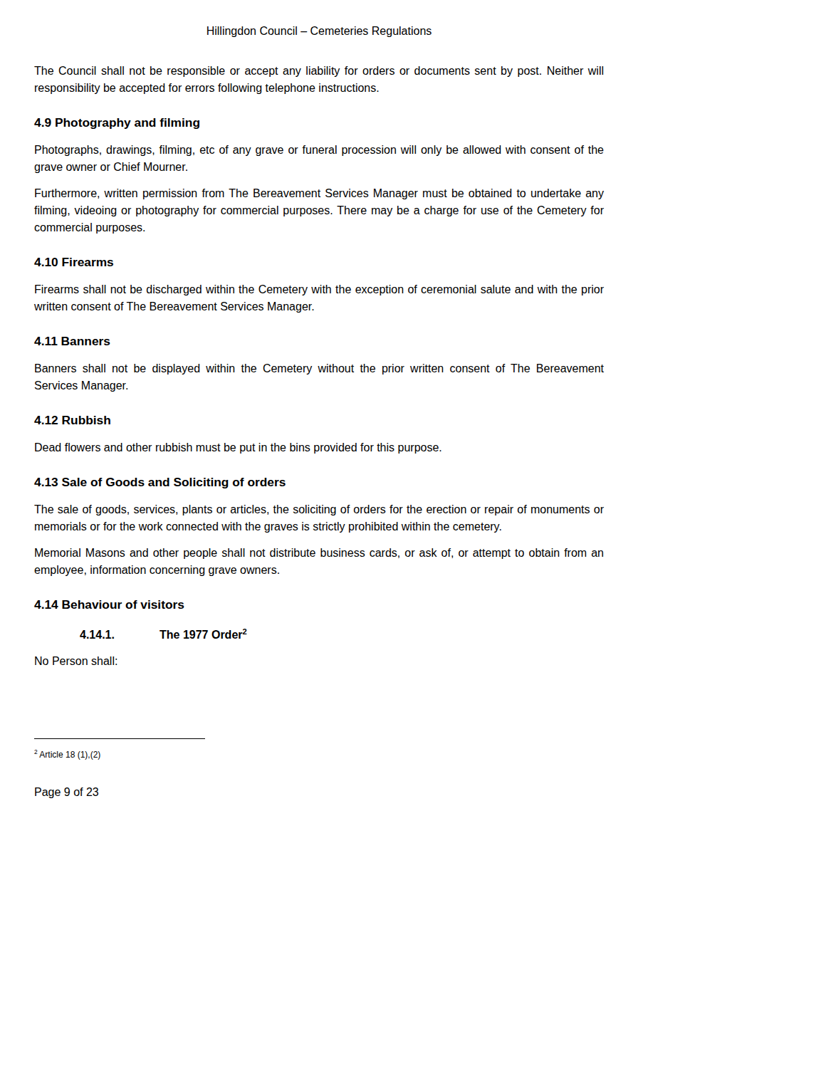Hillingdon Council – Cemeteries Regulations
The Council shall not be responsible or accept any liability for orders or documents sent by post. Neither will responsibility be accepted for errors following telephone instructions.
4.9 Photography and filming
Photographs, drawings, filming, etc of any grave or funeral procession will only be allowed with consent of the grave owner or Chief Mourner.
Furthermore, written permission from The Bereavement Services Manager must be obtained to undertake any filming, videoing or photography for commercial purposes. There may be a charge for use of the Cemetery for commercial purposes.
4.10 Firearms
Firearms shall not be discharged within the Cemetery with the exception of ceremonial salute and with the prior written consent of The Bereavement Services Manager.
4.11 Banners
Banners shall not be displayed within the Cemetery without the prior written consent of The Bereavement Services Manager.
4.12 Rubbish
Dead flowers and other rubbish must be put in the bins provided for this purpose.
4.13 Sale of Goods and Soliciting of orders
The sale of goods, services, plants or articles, the soliciting of orders for the erection or repair of monuments or memorials or for the work connected with the graves is strictly prohibited within the cemetery.
Memorial Masons and other people shall not distribute business cards, or ask of, or attempt to obtain from an employee, information concerning grave owners.
4.14 Behaviour of visitors
4.14.1. The 1977 Order2
No Person shall:
2 Article 18 (1),(2)
Page 9 of 23